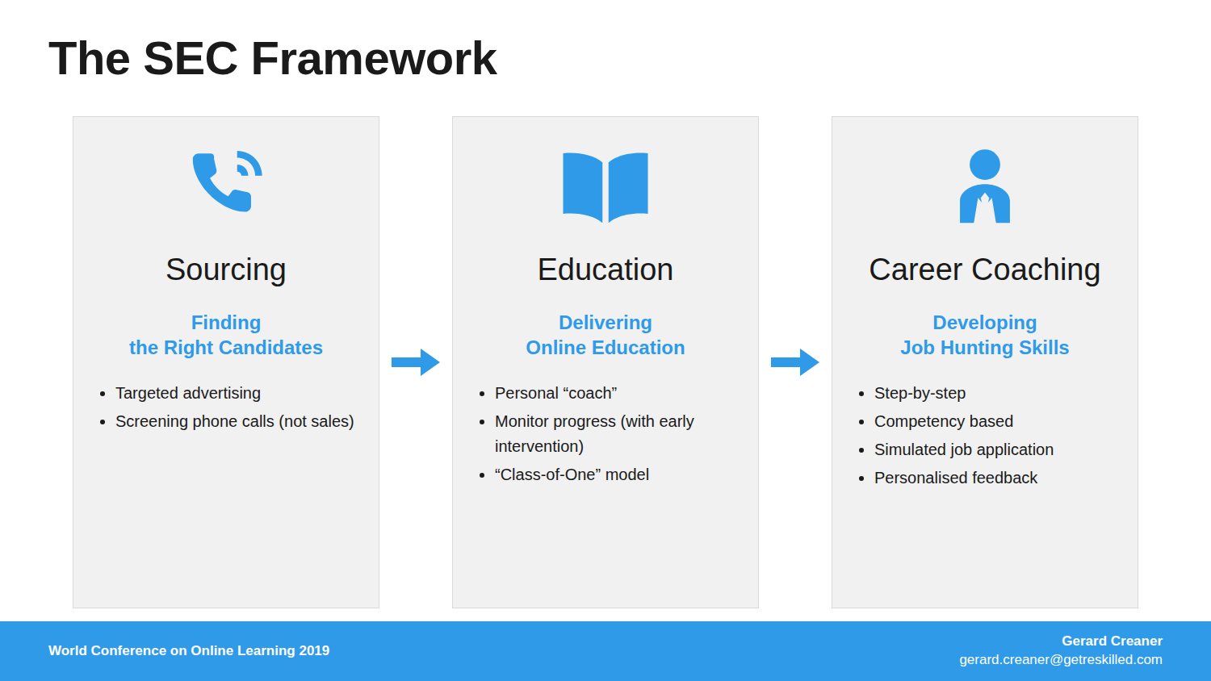The SEC Framework
Sourcing
Finding
the Right Candidates
Targeted advertising
Screening phone calls (not sales)
Education
Delivering
Online Education
Personal “coach”
Monitor progress (with early intervention)
“Class-of-One” model
Career Coaching
Developing
Job Hunting Skills
Step-by-step
Competency based
Simulated job application
Personalised feedback
World Conference on Online Learning 2019
Gerard Creaner
gerard.creaner@getreskilled.com